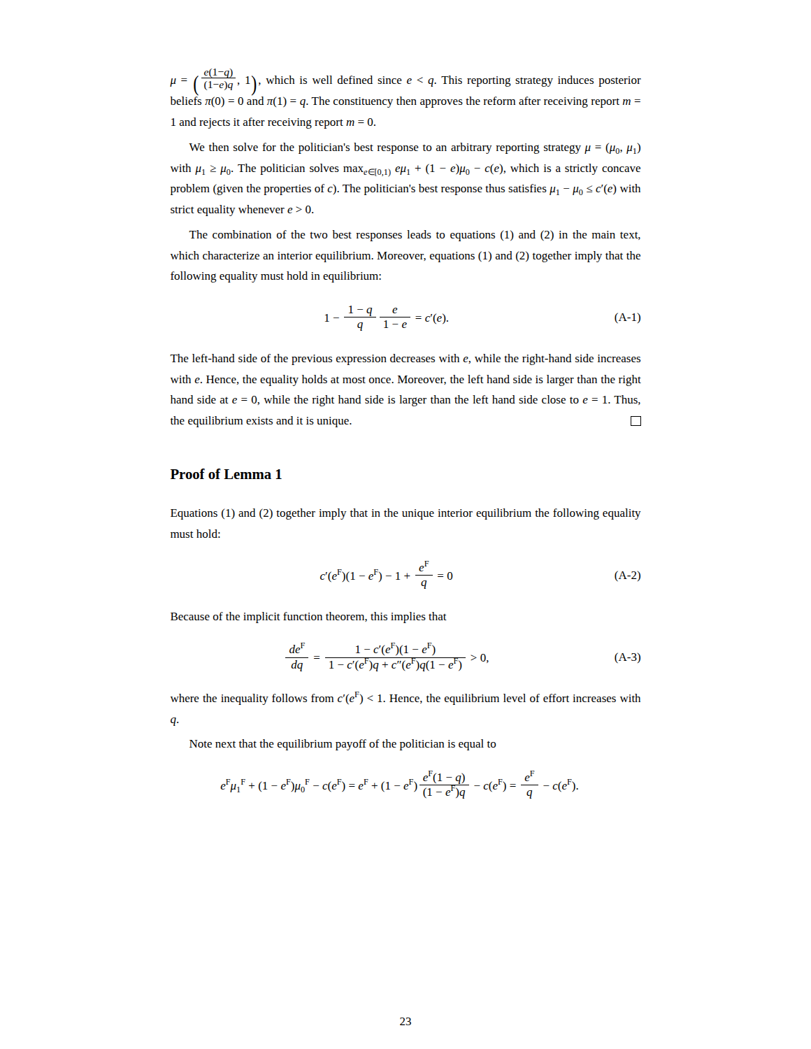μ = (e(1−q)(1−e)q, 1), which is well defined since e < q. This reporting strategy induces posterior beliefs π(0) = 0 and π(1) = q. The constituency then approves the reform after receiving report m = 1 and rejects it after receiving report m = 0.
We then solve for the politician's best response to an arbitrary reporting strategy μ = (μ0, μ1) with μ1 ≥ μ0. The politician solves maxe∈[0,1) eμ1 + (1 − e)μ0 − c(e), which is a strictly concave problem (given the properties of c). The politician's best response thus satisfies μ1 − μ0 ≤ c′(e) with strict equality whenever e > 0.
The combination of the two best responses leads to equations (1) and (2) in the main text, which characterize an interior equilibrium. Moreover, equations (1) and (2) together imply that the following equality must hold in equilibrium:
1 − 1 − q q e 1 − e = c′(e).
(A-1)
The left-hand side of the previous expression decreases with e, while the right-hand side increases with e. Hence, the equality holds at most once. Moreover, the left hand side is larger than the right hand side at e = 0, while the right hand side is larger than the left hand side close to e = 1. Thus, the equilibrium exists and it is unique.
Proof of Lemma 1
Equations (1) and (2) together imply that in the unique interior equilibrium the following equality must hold:
c′(eF)(1 − eF) − 1 + eF q = 0
(A-2)
Because of the implicit function theorem, this implies that
deF dq = 1 − c′(eF)(1 − eF) 1 − c′(eF)q + c″(eF)q(1 − eF) > 0,
(A-3)
where the inequality follows from c′(eF) < 1. Hence, the equilibrium level of effort increases with q.
Note next that the equilibrium payoff of the politician is equal to
eFμ1F + (1 − eF)μ0F − c(eF) = eF + (1 − eF)eF(1 − q)(1 − eF)q − c(eF) = eF q − c(eF).
23